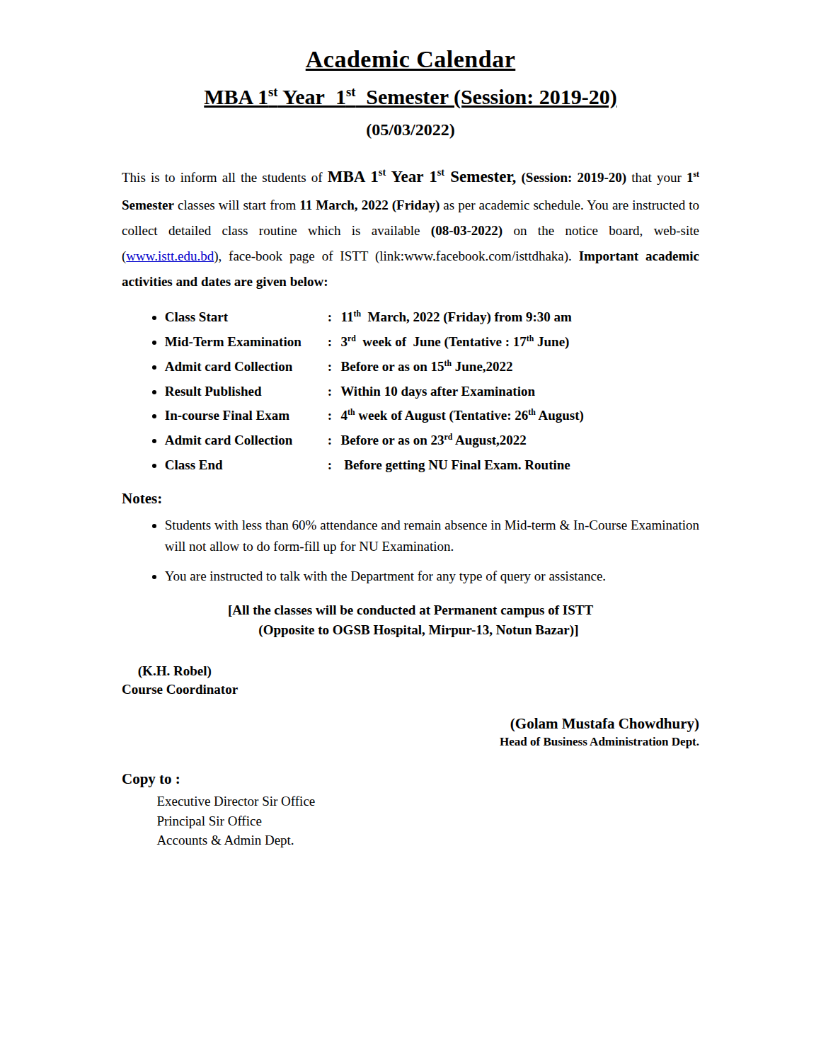Academic Calendar
MBA 1st Year 1st Semester (Session: 2019-20)
(05/03/2022)
This is to inform all the students of MBA 1st Year 1st Semester, (Session: 2019-20) that your 1st Semester classes will start from 11 March, 2022 (Friday) as per academic schedule. You are instructed to collect detailed class routine which is available (08-03-2022) on the notice board, web-site (www.istt.edu.bd), face-book page of ISTT (link:www.facebook.com/isttdhaka). Important academic activities and dates are given below:
Class Start: 11th March, 2022 (Friday) from 9:30 am
Mid-Term Examination: 3rd week of June (Tentative : 17th June)
Admit card Collection: Before or as on 15th June,2022
Result Published: Within 10 days after Examination
In-course Final Exam: 4th week of August (Tentative: 26th August)
Admit card Collection: Before or as on 23rd August,2022
Class End: Before getting NU Final Exam. Routine
Notes:
Students with less than 60% attendance and remain absence in Mid-term & In-Course Examination will not allow to do form-fill up for NU Examination.
You are instructed to talk with the Department for any type of query or assistance.
[All the classes will be conducted at Permanent campus of ISTT (Opposite to OGSB Hospital, Mirpur-13, Notun Bazar)]
(K.H. Robel)
Course Coordinator
(Golam Mustafa Chowdhury)
Head of Business Administration Dept.
Copy to :
Executive Director Sir Office
Principal Sir Office
Accounts & Admin Dept.